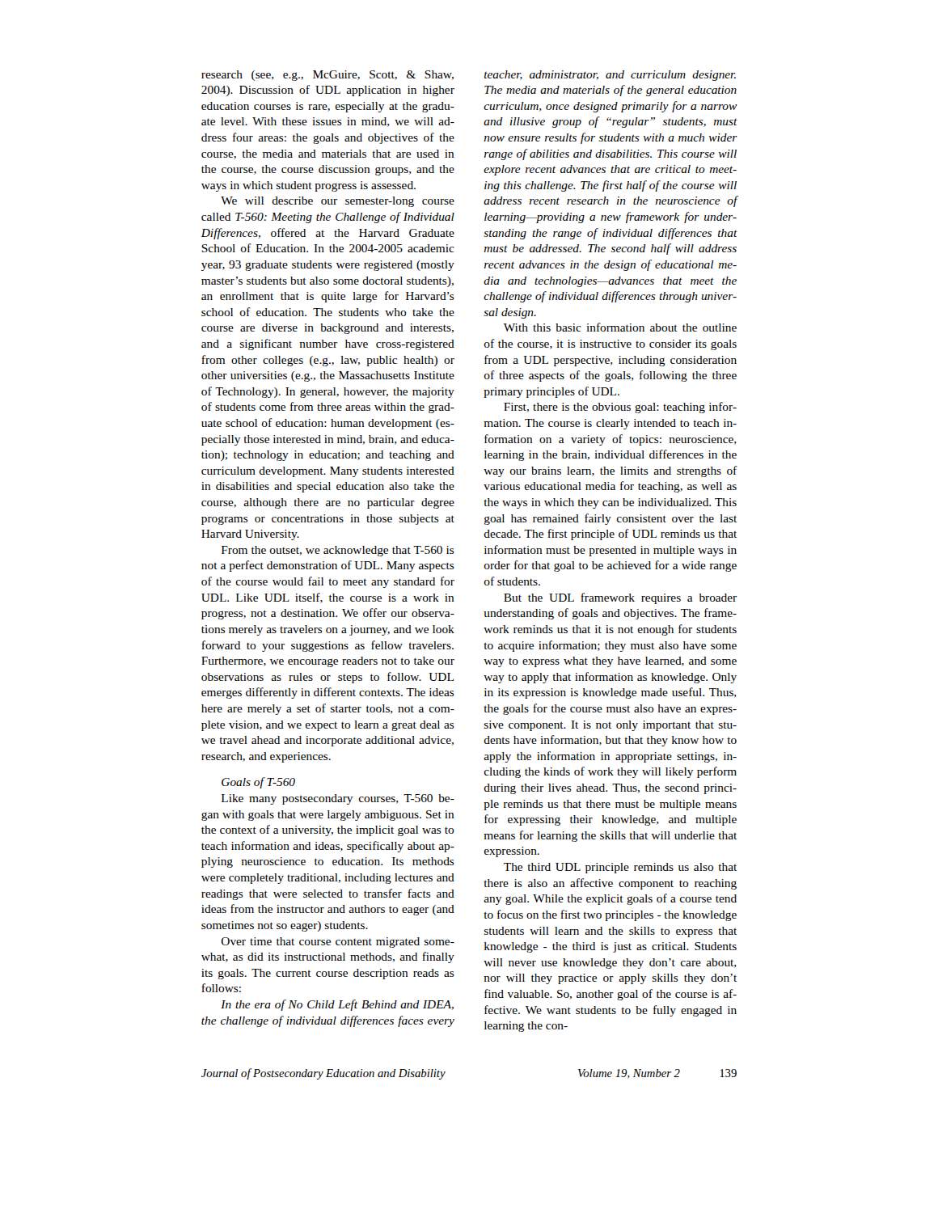research (see, e.g., McGuire, Scott, & Shaw, 2004). Discussion of UDL application in higher education courses is rare, especially at the graduate level. With these issues in mind, we will address four areas: the goals and objectives of the course, the media and materials that are used in the course, the course discussion groups, and the ways in which student progress is assessed.
We will describe our semester-long course called T-560: Meeting the Challenge of Individual Differences, offered at the Harvard Graduate School of Education. In the 2004-2005 academic year, 93 graduate students were registered (mostly master’s students but also some doctoral students), an enrollment that is quite large for Harvard’s school of education. The students who take the course are diverse in background and interests, and a significant number have cross-registered from other colleges (e.g., law, public health) or other universities (e.g., the Massachusetts Institute of Technology). In general, however, the majority of students come from three areas within the graduate school of education: human development (especially those interested in mind, brain, and education); technology in education; and teaching and curriculum development. Many students interested in disabilities and special education also take the course, although there are no particular degree programs or concentrations in those subjects at Harvard University.
From the outset, we acknowledge that T-560 is not a perfect demonstration of UDL. Many aspects of the course would fail to meet any standard for UDL. Like UDL itself, the course is a work in progress, not a destination. We offer our observations merely as travelers on a journey, and we look forward to your suggestions as fellow travelers. Furthermore, we encourage readers not to take our observations as rules or steps to follow. UDL emerges differently in different contexts. The ideas here are merely a set of starter tools, not a complete vision, and we expect to learn a great deal as we travel ahead and incorporate additional advice, research, and experiences.
Goals of T-560
Like many postsecondary courses, T-560 began with goals that were largely ambiguous. Set in the context of a university, the implicit goal was to teach information and ideas, specifically about applying neuroscience to education. Its methods were completely traditional, including lectures and readings that were selected to transfer facts and ideas from the instructor and authors to eager (and sometimes not so eager) students.
Over time that course content migrated somewhat, as did its instructional methods, and finally its goals. The current course description reads as follows:
In the era of No Child Left Behind and IDEA, the challenge of individual differences faces every teacher, administrator, and curriculum designer. The media and materials of the general education curriculum, once designed primarily for a narrow and illusive group of “regular” students, must now ensure results for students with a much wider range of abilities and disabilities. This course will explore recent advances that are critical to meeting this challenge. The first half of the course will address recent research in the neuroscience of learning—providing a new framework for understanding the range of individual differences that must be addressed. The second half will address recent advances in the design of educational media and technologies—advances that meet the challenge of individual differences through universal design.
With this basic information about the outline of the course, it is instructive to consider its goals from a UDL perspective, including consideration of three aspects of the goals, following the three primary principles of UDL.
First, there is the obvious goal: teaching information. The course is clearly intended to teach information on a variety of topics: neuroscience, learning in the brain, individual differences in the way our brains learn, the limits and strengths of various educational media for teaching, as well as the ways in which they can be individualized. This goal has remained fairly consistent over the last decade. The first principle of UDL reminds us that information must be presented in multiple ways in order for that goal to be achieved for a wide range of students.
But the UDL framework requires a broader understanding of goals and objectives. The framework reminds us that it is not enough for students to acquire information; they must also have some way to express what they have learned, and some way to apply that information as knowledge. Only in its expression is knowledge made useful. Thus, the goals for the course must also have an expressive component. It is not only important that students have information, but that they know how to apply the information in appropriate settings, including the kinds of work they will likely perform during their lives ahead. Thus, the second principle reminds us that there must be multiple means for expressing their knowledge, and multiple means for learning the skills that will underlie that expression.
The third UDL principle reminds us also that there is also an affective component to reaching any goal. While the explicit goals of a course tend to focus on the first two principles - the knowledge students will learn and the skills to express that knowledge - the third is just as critical. Students will never use knowledge they don’t care about, nor will they practice or apply skills they don’t find valuable. So, another goal of the course is affective. We want students to be fully engaged in learning the con-
Journal of Postsecondary Education and Disability
Volume 19, Number 2
139